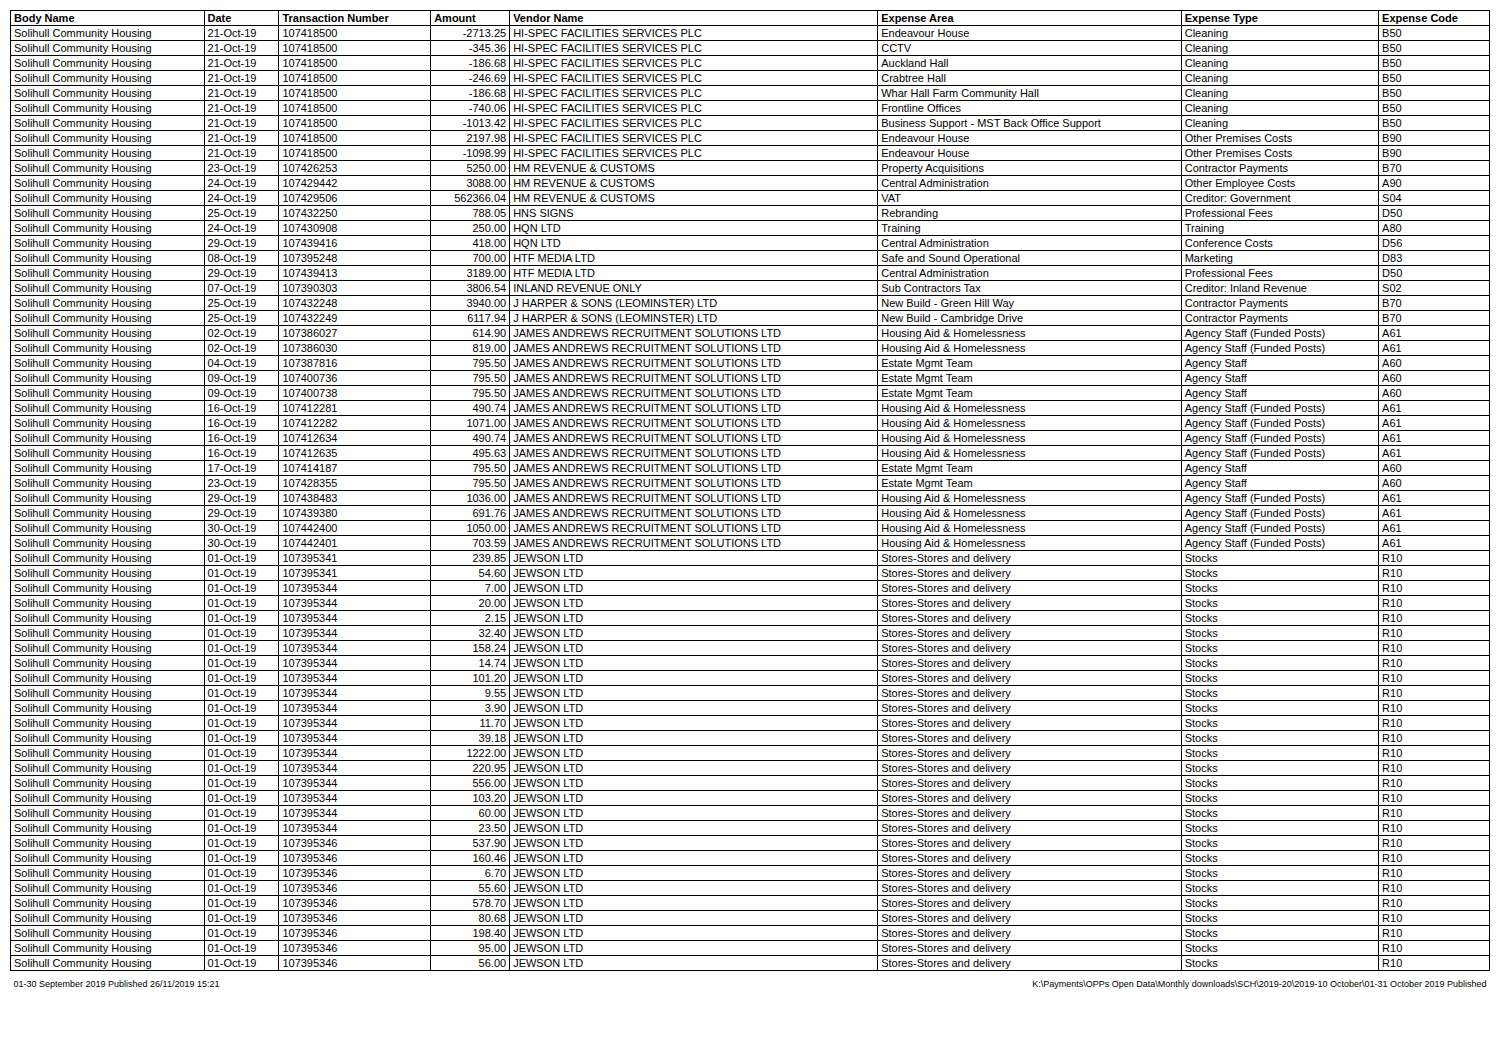| Body Name | Date | Transaction Number | Amount | Vendor Name | Expense Area | Expense Type | Expense Code |
| --- | --- | --- | --- | --- | --- | --- | --- |
| Solihull Community Housing | 21-Oct-19 | 107418500 | -2713.25 | HI-SPEC FACILITIES SERVICES PLC | Endeavour House | Cleaning | B50 |
| Solihull Community Housing | 21-Oct-19 | 107418500 | -345.36 | HI-SPEC FACILITIES SERVICES PLC | CCTV | Cleaning | B50 |
| Solihull Community Housing | 21-Oct-19 | 107418500 | -186.68 | HI-SPEC FACILITIES SERVICES PLC | Auckland Hall | Cleaning | B50 |
| Solihull Community Housing | 21-Oct-19 | 107418500 | -246.69 | HI-SPEC FACILITIES SERVICES PLC | Crabtree Hall | Cleaning | B50 |
| Solihull Community Housing | 21-Oct-19 | 107418500 | -186.68 | HI-SPEC FACILITIES SERVICES PLC | Whar Hall Farm Community Hall | Cleaning | B50 |
| Solihull Community Housing | 21-Oct-19 | 107418500 | -740.06 | HI-SPEC FACILITIES SERVICES PLC | Frontline Offices | Cleaning | B50 |
| Solihull Community Housing | 21-Oct-19 | 107418500 | -1013.42 | HI-SPEC FACILITIES SERVICES PLC | Business Support - MST Back Office Support | Cleaning | B50 |
| Solihull Community Housing | 21-Oct-19 | 107418500 | 2197.98 | HI-SPEC FACILITIES SERVICES PLC | Endeavour House | Other Premises Costs | B90 |
| Solihull Community Housing | 21-Oct-19 | 107418500 | -1098.99 | HI-SPEC FACILITIES SERVICES PLC | Endeavour House | Other Premises Costs | B90 |
| Solihull Community Housing | 23-Oct-19 | 107426253 | 5250.00 | HM REVENUE & CUSTOMS | Property Acquisitions | Contractor Payments | B70 |
| Solihull Community Housing | 24-Oct-19 | 107429442 | 3088.00 | HM REVENUE & CUSTOMS | Central Administration | Other Employee Costs | A90 |
| Solihull Community Housing | 24-Oct-19 | 107429506 | 562366.04 | HM REVENUE & CUSTOMS | VAT | Creditor: Government | S04 |
| Solihull Community Housing | 25-Oct-19 | 107432250 | 788.05 | HNS SIGNS | Rebranding | Professional Fees | D50 |
| Solihull Community Housing | 24-Oct-19 | 107430908 | 250.00 | HQN LTD | Training | Training | A80 |
| Solihull Community Housing | 29-Oct-19 | 107439416 | 418.00 | HQN LTD | Central Administration | Conference Costs | D56 |
| Solihull Community Housing | 08-Oct-19 | 107395248 | 700.00 | HTF MEDIA LTD | Safe and Sound Operational | Marketing | D83 |
| Solihull Community Housing | 29-Oct-19 | 107439413 | 3189.00 | HTF MEDIA LTD | Central Administration | Professional Fees | D50 |
| Solihull Community Housing | 07-Oct-19 | 107390303 | 3806.54 | INLAND REVENUE ONLY | Sub Contractors Tax | Creditor: Inland Revenue | S02 |
| Solihull Community Housing | 25-Oct-19 | 107432248 | 3940.00 | J HARPER & SONS (LEOMINSTER) LTD | New Build - Green Hill Way | Contractor Payments | B70 |
| Solihull Community Housing | 25-Oct-19 | 107432249 | 6117.94 | J HARPER & SONS (LEOMINSTER) LTD | New Build - Cambridge Drive | Contractor Payments | B70 |
| Solihull Community Housing | 02-Oct-19 | 107386027 | 614.90 | JAMES ANDREWS RECRUITMENT SOLUTIONS LTD | Housing Aid & Homelessness | Agency Staff (Funded Posts) | A61 |
| Solihull Community Housing | 02-Oct-19 | 107386030 | 819.00 | JAMES ANDREWS RECRUITMENT SOLUTIONS LTD | Housing Aid & Homelessness | Agency Staff (Funded Posts) | A61 |
| Solihull Community Housing | 04-Oct-19 | 107387816 | 795.50 | JAMES ANDREWS RECRUITMENT SOLUTIONS LTD | Estate Mgmt Team | Agency Staff | A60 |
| Solihull Community Housing | 09-Oct-19 | 107400736 | 795.50 | JAMES ANDREWS RECRUITMENT SOLUTIONS LTD | Estate Mgmt Team | Agency Staff | A60 |
| Solihull Community Housing | 09-Oct-19 | 107400738 | 795.50 | JAMES ANDREWS RECRUITMENT SOLUTIONS LTD | Estate Mgmt Team | Agency Staff | A60 |
| Solihull Community Housing | 16-Oct-19 | 107412281 | 490.74 | JAMES ANDREWS RECRUITMENT SOLUTIONS LTD | Housing Aid & Homelessness | Agency Staff (Funded Posts) | A61 |
| Solihull Community Housing | 16-Oct-19 | 107412282 | 1071.00 | JAMES ANDREWS RECRUITMENT SOLUTIONS LTD | Housing Aid & Homelessness | Agency Staff (Funded Posts) | A61 |
| Solihull Community Housing | 16-Oct-19 | 107412634 | 490.74 | JAMES ANDREWS RECRUITMENT SOLUTIONS LTD | Housing Aid & Homelessness | Agency Staff (Funded Posts) | A61 |
| Solihull Community Housing | 16-Oct-19 | 107412635 | 495.63 | JAMES ANDREWS RECRUITMENT SOLUTIONS LTD | Housing Aid & Homelessness | Agency Staff (Funded Posts) | A61 |
| Solihull Community Housing | 17-Oct-19 | 107414187 | 795.50 | JAMES ANDREWS RECRUITMENT SOLUTIONS LTD | Estate Mgmt Team | Agency Staff | A60 |
| Solihull Community Housing | 23-Oct-19 | 107428355 | 795.50 | JAMES ANDREWS RECRUITMENT SOLUTIONS LTD | Estate Mgmt Team | Agency Staff | A60 |
| Solihull Community Housing | 29-Oct-19 | 107438483 | 1036.00 | JAMES ANDREWS RECRUITMENT SOLUTIONS LTD | Housing Aid & Homelessness | Agency Staff (Funded Posts) | A61 |
| Solihull Community Housing | 29-Oct-19 | 107439380 | 691.76 | JAMES ANDREWS RECRUITMENT SOLUTIONS LTD | Housing Aid & Homelessness | Agency Staff (Funded Posts) | A61 |
| Solihull Community Housing | 30-Oct-19 | 107442400 | 1050.00 | JAMES ANDREWS RECRUITMENT SOLUTIONS LTD | Housing Aid & Homelessness | Agency Staff (Funded Posts) | A61 |
| Solihull Community Housing | 30-Oct-19 | 107442401 | 703.59 | JAMES ANDREWS RECRUITMENT SOLUTIONS LTD | Housing Aid & Homelessness | Agency Staff (Funded Posts) | A61 |
| Solihull Community Housing | 01-Oct-19 | 107395341 | 239.85 | JEWSON LTD | Stores-Stores and delivery | Stocks | R10 |
| Solihull Community Housing | 01-Oct-19 | 107395341 | 54.60 | JEWSON LTD | Stores-Stores and delivery | Stocks | R10 |
| Solihull Community Housing | 01-Oct-19 | 107395344 | 7.00 | JEWSON LTD | Stores-Stores and delivery | Stocks | R10 |
| Solihull Community Housing | 01-Oct-19 | 107395344 | 20.00 | JEWSON LTD | Stores-Stores and delivery | Stocks | R10 |
| Solihull Community Housing | 01-Oct-19 | 107395344 | 2.15 | JEWSON LTD | Stores-Stores and delivery | Stocks | R10 |
| Solihull Community Housing | 01-Oct-19 | 107395344 | 32.40 | JEWSON LTD | Stores-Stores and delivery | Stocks | R10 |
| Solihull Community Housing | 01-Oct-19 | 107395344 | 158.24 | JEWSON LTD | Stores-Stores and delivery | Stocks | R10 |
| Solihull Community Housing | 01-Oct-19 | 107395344 | 14.74 | JEWSON LTD | Stores-Stores and delivery | Stocks | R10 |
| Solihull Community Housing | 01-Oct-19 | 107395344 | 101.20 | JEWSON LTD | Stores-Stores and delivery | Stocks | R10 |
| Solihull Community Housing | 01-Oct-19 | 107395344 | 9.55 | JEWSON LTD | Stores-Stores and delivery | Stocks | R10 |
| Solihull Community Housing | 01-Oct-19 | 107395344 | 3.90 | JEWSON LTD | Stores-Stores and delivery | Stocks | R10 |
| Solihull Community Housing | 01-Oct-19 | 107395344 | 11.70 | JEWSON LTD | Stores-Stores and delivery | Stocks | R10 |
| Solihull Community Housing | 01-Oct-19 | 107395344 | 39.18 | JEWSON LTD | Stores-Stores and delivery | Stocks | R10 |
| Solihull Community Housing | 01-Oct-19 | 107395344 | 1222.00 | JEWSON LTD | Stores-Stores and delivery | Stocks | R10 |
| Solihull Community Housing | 01-Oct-19 | 107395344 | 220.95 | JEWSON LTD | Stores-Stores and delivery | Stocks | R10 |
| Solihull Community Housing | 01-Oct-19 | 107395344 | 556.00 | JEWSON LTD | Stores-Stores and delivery | Stocks | R10 |
| Solihull Community Housing | 01-Oct-19 | 107395344 | 103.20 | JEWSON LTD | Stores-Stores and delivery | Stocks | R10 |
| Solihull Community Housing | 01-Oct-19 | 107395344 | 60.00 | JEWSON LTD | Stores-Stores and delivery | Stocks | R10 |
| Solihull Community Housing | 01-Oct-19 | 107395344 | 23.50 | JEWSON LTD | Stores-Stores and delivery | Stocks | R10 |
| Solihull Community Housing | 01-Oct-19 | 107395346 | 537.90 | JEWSON LTD | Stores-Stores and delivery | Stocks | R10 |
| Solihull Community Housing | 01-Oct-19 | 107395346 | 160.46 | JEWSON LTD | Stores-Stores and delivery | Stocks | R10 |
| Solihull Community Housing | 01-Oct-19 | 107395346 | 6.70 | JEWSON LTD | Stores-Stores and delivery | Stocks | R10 |
| Solihull Community Housing | 01-Oct-19 | 107395346 | 55.60 | JEWSON LTD | Stores-Stores and delivery | Stocks | R10 |
| Solihull Community Housing | 01-Oct-19 | 107395346 | 578.70 | JEWSON LTD | Stores-Stores and delivery | Stocks | R10 |
| Solihull Community Housing | 01-Oct-19 | 107395346 | 80.68 | JEWSON LTD | Stores-Stores and delivery | Stocks | R10 |
| Solihull Community Housing | 01-Oct-19 | 107395346 | 198.40 | JEWSON LTD | Stores-Stores and delivery | Stocks | R10 |
| Solihull Community Housing | 01-Oct-19 | 107395346 | 95.00 | JEWSON LTD | Stores-Stores and delivery | Stocks | R10 |
| Solihull Community Housing | 01-Oct-19 | 107395346 | 56.00 | JEWSON LTD | Stores-Stores and delivery | Stocks | R10 |
| 01-30 September 2019 Published 26/11/2019 15:21 | K:\Payments\OPPs Open Data\Monthly downloads\SCH\2019-20\2019-10 October\01-31 October 2019 Published |